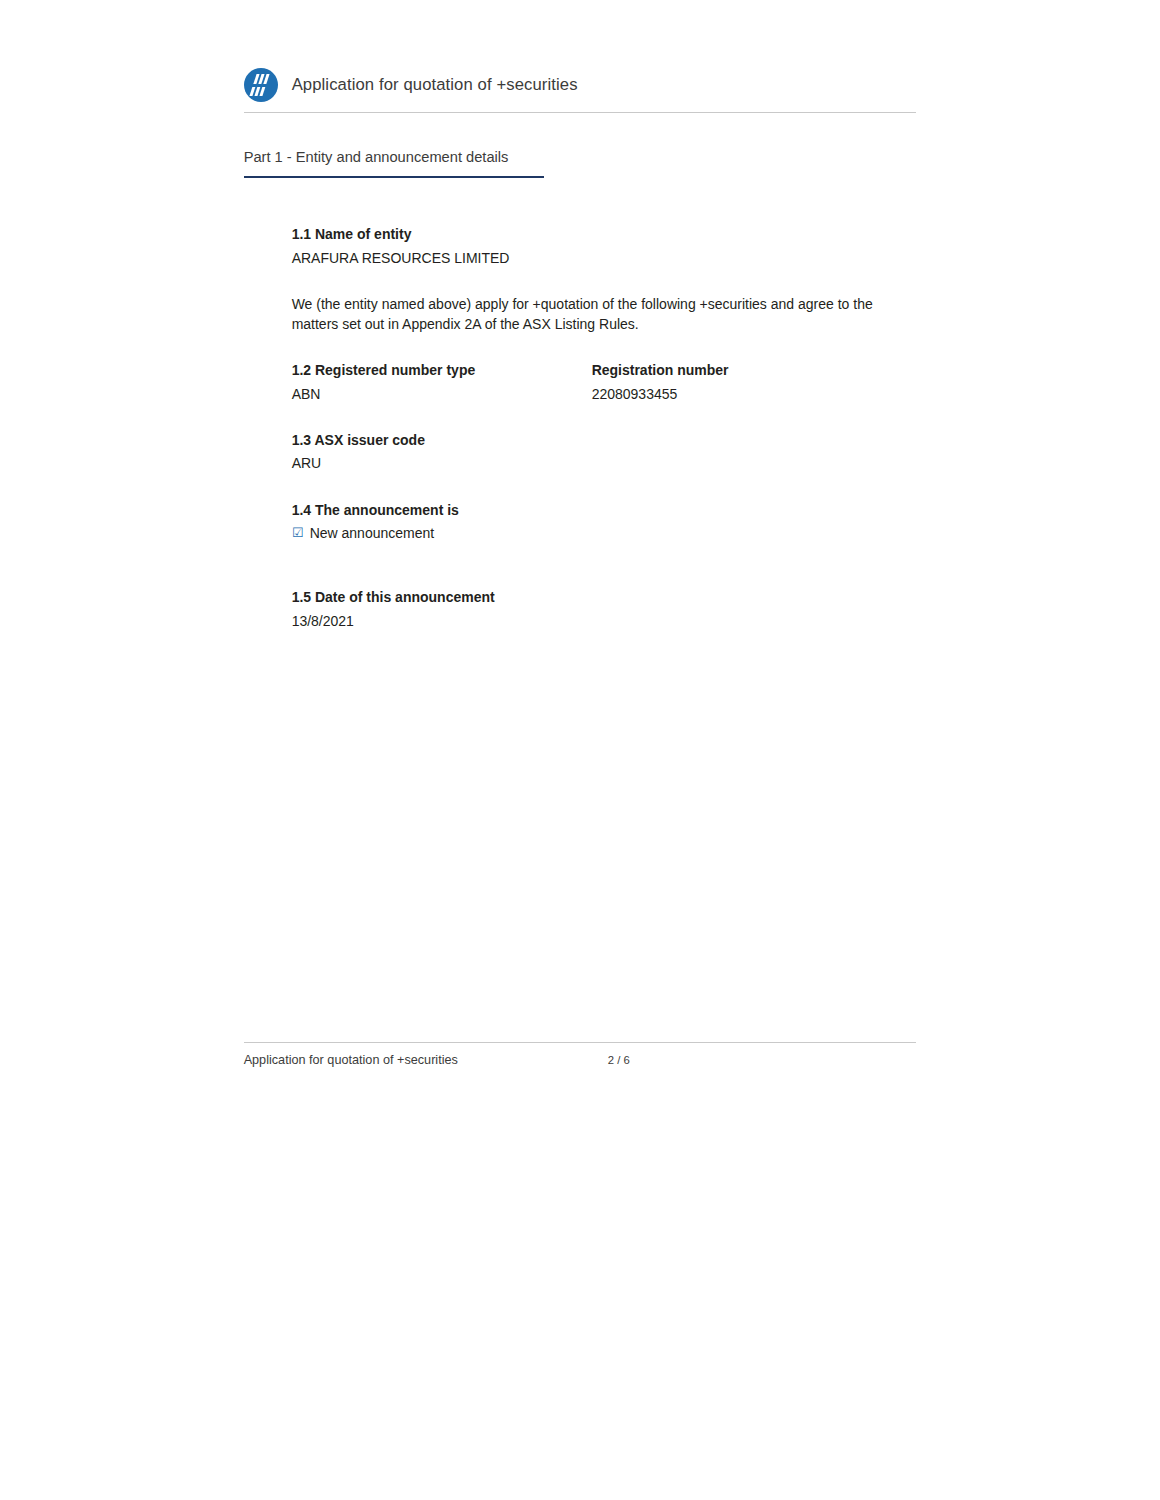Application for quotation of +securities
Part 1 - Entity and announcement details
1.1 Name of entity
ARAFURA RESOURCES LIMITED
We (the entity named above) apply for +quotation of the following +securities and agree to the matters set out in Appendix 2A of the ASX Listing Rules.
1.2 Registered number type
ABN
Registration number
22080933455
1.3 ASX issuer code
ARU
1.4 The announcement is
☑ New announcement
1.5 Date of this announcement
13/8/2021
Application for quotation of +securities
2 / 6